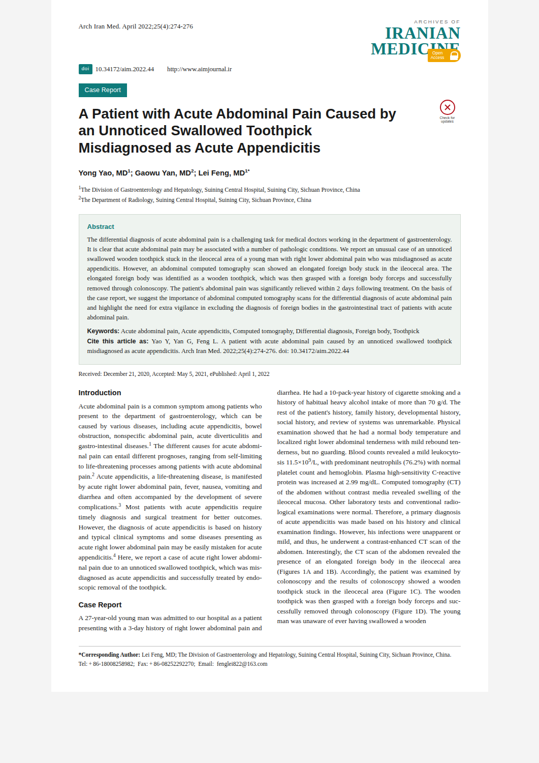Arch Iran Med. April 2022;25(4):274-276
Archives of
IRANIAN
MEDICINE
doi 10.34172/aim.2022.44 http://www.aimjournal.ir
Open
Access
Case Report
A Patient with Acute Abdominal Pain Caused by an Unnoticed Swallowed Toothpick Misdiagnosed as Acute Appendicitis
Check for
updates
Yong Yao, MD1; Gaowu Yan, MD2; Lei Feng, MD1*
1The Division of Gastroenterology and Hepatology, Suining Central Hospital, Suining City, Sichuan Province, China
2The Department of Radiology, Suining Central Hospital, Suining City, Sichuan Province, China
Abstract
The differential diagnosis of acute abdominal pain is a challenging task for medical doctors working in the department of gastroenterology. It is clear that acute abdominal pain may be associated with a number of pathologic conditions. We report an unusual case of an unnoticed swallowed wooden toothpick stuck in the ileocecal area of a young man with right lower abdominal pain who was misdiagnosed as acute appendicitis. However, an abdominal computed tomography scan showed an elongated foreign body stuck in the ileocecal area. The elongated foreign body was identified as a wooden toothpick, which was then grasped with a foreign body forceps and successfully removed through colonoscopy. The patient's abdominal pain was significantly relieved within 2 days following treatment. On the basis of the case report, we suggest the importance of abdominal computed tomography scans for the differential diagnosis of acute abdominal pain and highlight the need for extra vigilance in excluding the diagnosis of foreign bodies in the gastrointestinal tract of patients with acute abdominal pain.
Keywords: Acute abdominal pain, Acute appendicitis, Computed tomography, Differential diagnosis, Foreign body, Toothpick
Cite this article as: Yao Y, Yan G, Feng L. A patient with acute abdominal pain caused by an unnoticed swallowed toothpick misdiagnosed as acute appendicitis. Arch Iran Med. 2022;25(4):274-276. doi: 10.34172/aim.2022.44
Received: December 21, 2020, Accepted: May 5, 2021, ePublished: April 1, 2022
Introduction
Acute abdominal pain is a common symptom among patients who present to the department of gastroenterology, which can be caused by various diseases, including acute appendicitis, bowel obstruction, nonspecific abdominal pain, acute diverticulitis and gastro-intestinal diseases.1 The different causes for acute abdominal pain can entail different prognoses, ranging from self-limiting to life-threatening processes among patients with acute abdominal pain.2 Acute appendicitis, a life-threatening disease, is manifested by acute right lower abdominal pain, fever, nausea, vomiting and diarrhea and often accompanied by the development of severe complications.3 Most patients with acute appendicitis require timely diagnosis and surgical treatment for better outcomes. However, the diagnosis of acute appendicitis is based on history and typical clinical symptoms and some diseases presenting as acute right lower abdominal pain may be easily mistaken for acute appendicitis.4 Here, we report a case of acute right lower abdominal pain due to an unnoticed swallowed toothpick, which was misdiagnosed as acute appendicitis and successfully treated by endoscopic removal of the toothpick.
Case Report
A 27-year-old young man was admitted to our hospital as a patient presenting with a 3-day history of right lower abdominal pain and diarrhea. He had a 10-pack-year history of cigarette smoking and a history of habitual heavy alcohol intake of more than 70 g/d. The rest of the patient's history, family history, developmental history, social history, and review of systems was unremarkable. Physical examination showed that he had a normal body temperature and localized right lower abdominal tenderness with mild rebound tenderness, but no guarding. Blood counts revealed a mild leukocytosis 11.5×109/L, with predominant neutrophils (76.2%) with normal platelet count and hemoglobin. Plasma high-sensitivity C-reactive protein was increased at 2.99 mg/dL. Computed tomography (CT) of the abdomen without contrast media revealed swelling of the ileocecal mucosa. Other laboratory tests and conventional radiological examinations were normal. Therefore, a primary diagnosis of acute appendicitis was made based on his history and clinical examination findings. However, his infections were unapparent or mild, and thus, he underwent a contrast-enhanced CT scan of the abdomen. Interestingly, the CT scan of the abdomen revealed the presence of an elongated foreign body in the ileocecal area (Figures 1A and 1B). Accordingly, the patient was examined by colonoscopy and the results of colonoscopy showed a wooden toothpick stuck in the ileocecal area (Figure 1C). The wooden toothpick was then grasped with a foreign body forceps and successfully removed through colonoscopy (Figure 1D). The young man was unaware of ever having swallowed a wooden
*Corresponding Author: Lei Feng, MD; The Division of Gastroenterology and Hepatology, Suining Central Hospital, Suining City, Sichuan Province, China.
Tel: + 86-18008258982; Fax: + 86-08252292270; Email: fenglei822@163.com